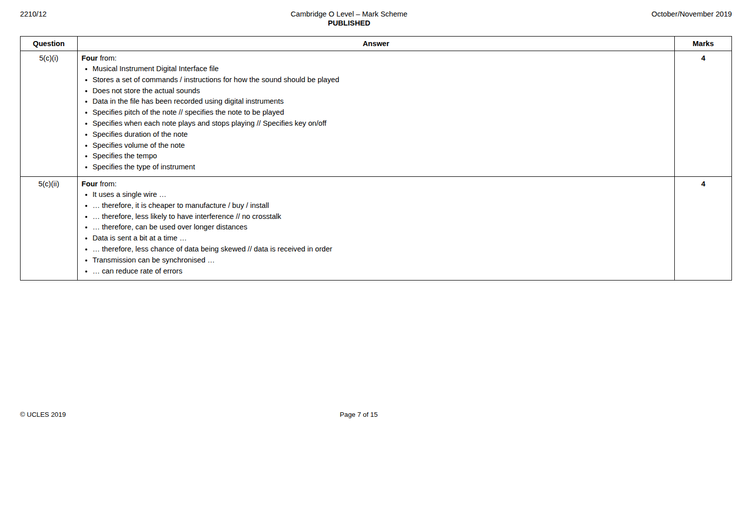2210/12
Cambridge O Level – Mark Scheme
PUBLISHED
October/November 2019
| Question | Answer | Marks |
| --- | --- | --- |
| 5(c)(i) | Four from: Musical Instrument Digital Interface file Stores a set of commands / instructions for how the sound should be played Does not store the actual sounds Data in the file has been recorded using digital instruments Specifies pitch of the note // specifies the note to be played Specifies when each note plays and stops playing // Specifies key on/off Specifies duration of the note Specifies volume of the note Specifies the tempo Specifies the type of instrument | 4 |
| 5(c)(ii) | Four from: It uses a single wire … … therefore, it is cheaper to manufacture / buy / install … therefore, less likely to have interference // no crosstalk … therefore, can be used over longer distances Data is sent a bit at a time … … therefore, less chance of data being skewed // data is received in order Transmission can be synchronised … … can reduce rate of errors | 4 |
© UCLES 2019
Page 7 of 15